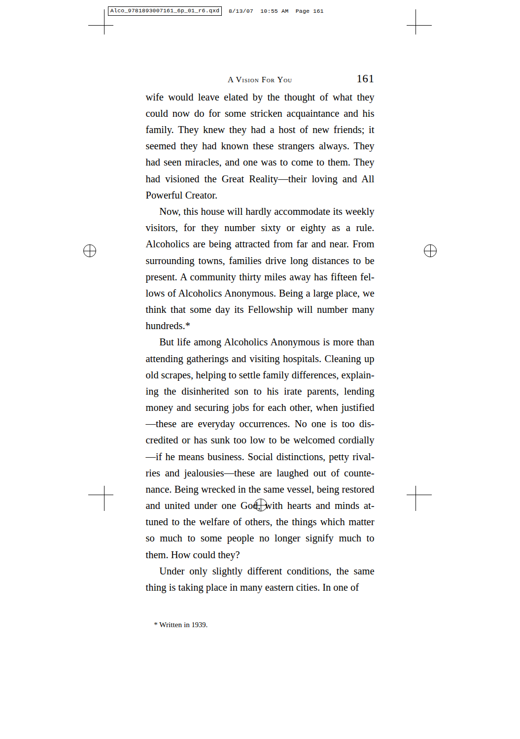Alco_9781893007161_6p_01_r6.qxd 8/13/07 10:55 AM Page 161
A Vision For You 161
wife would leave elated by the thought of what they could now do for some stricken acquaintance and his family. They knew they had a host of new friends; it seemed they had known these strangers always. They had seen miracles, and one was to come to them. They had visioned the Great Reality—their loving and All Powerful Creator.
Now, this house will hardly accommodate its weekly visitors, for they number sixty or eighty as a rule. Alcoholics are being attracted from far and near. From surrounding towns, families drive long distances to be present. A community thirty miles away has fifteen fellows of Alcoholics Anonymous. Being a large place, we think that some day its Fellowship will number many hundreds.*
But life among Alcoholics Anonymous is more than attending gatherings and visiting hospitals. Cleaning up old scrapes, helping to settle family differences, explaining the disinherited son to his irate parents, lending money and securing jobs for each other, when justified—these are everyday occurrences. No one is too discredited or has sunk too low to be welcomed cordially—if he means business. Social distinctions, petty rivalries and jealousies—these are laughed out of countenance. Being wrecked in the same vessel, being restored and united under one God, with hearts and minds attuned to the welfare of others, the things which matter so much to some people no longer signify much to them. How could they?
Under only slightly different conditions, the same thing is taking place in many eastern cities. In one of
* Written in 1939.